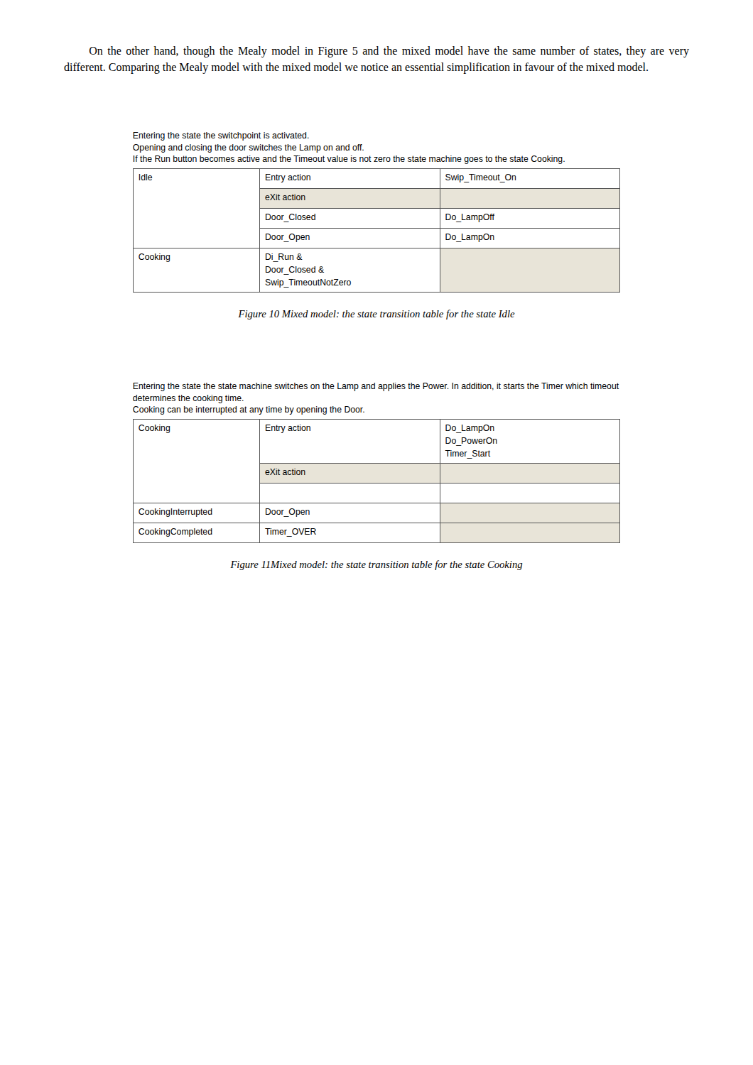On the other hand, though the Mealy model in Figure 5 and the mixed model have the same number of states, they are very different. Comparing the Mealy model with the mixed model we notice an essential simplification in favour of the mixed model.
Entering the state the switchpoint is activated.
Opening and closing the door switches the Lamp on and off.
If the Run button becomes active and the Timeout value is not zero the state machine goes to the state Cooking.
| Idle | Entry action | Swip_Timeout_On |
| eXit action | |
| Door_Closed | Do_LampOff |
| Door_Open | Do_LampOn |
| Cooking | Di_Run & Door_Closed & Swip_TimeoutNotZero | |
Figure 10 Mixed model: the state transition table for the state Idle
Entering the state the state machine switches on the Lamp and applies the Power. In addition, it starts the Timer which timeout determines the cooking time.
Cooking can be interrupted at any time by opening the Door.
| Cooking | Entry action | Do_LampOn Do_PowerOn Timer_Start |
| eXit action | |
| CookingInterrupted | Door_Open | |
| CookingCompleted | Timer_OVER | |
Figure 11Mixed model: the state transition table for the state Cooking